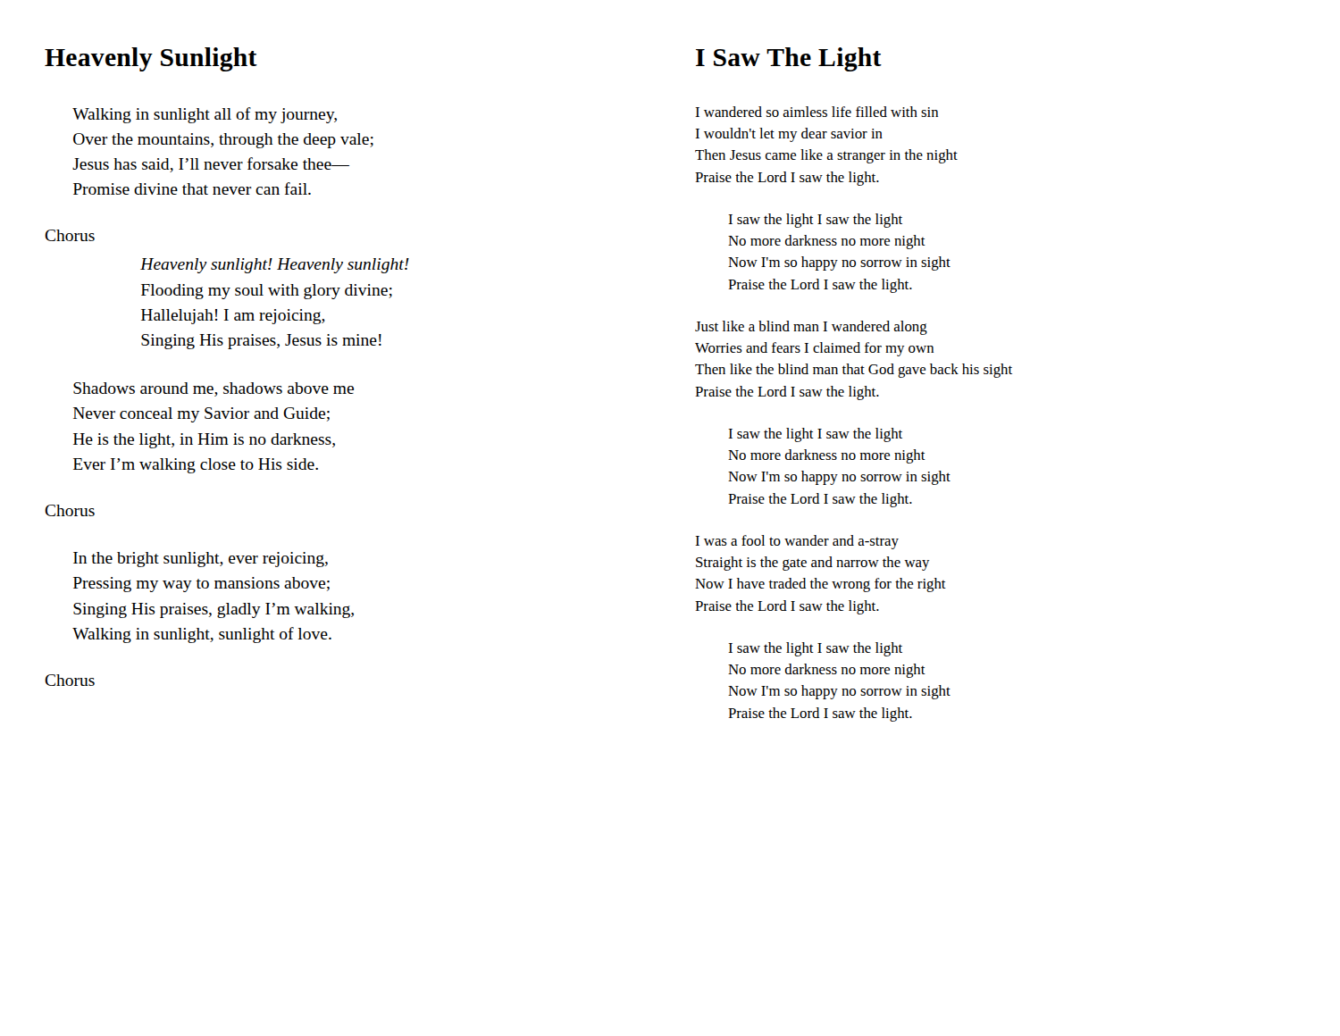Heavenly Sunlight
Walking in sunlight all of my journey,
Over the mountains, through the deep vale;
Jesus has said, I’ll never forsake thee—
Promise divine that never can fail.
Chorus
Heavenly sunlight! Heavenly sunlight!
Flooding my soul with glory divine;
Hallelujah! I am rejoicing,
Singing His praises, Jesus is mine!
Shadows around me, shadows above me
Never conceal my Savior and Guide;
He is the light, in Him is no darkness,
Ever I’m walking close to His side.
Chorus
In the bright sunlight, ever rejoicing,
Pressing my way to mansions above;
Singing His praises, gladly I’m walking,
Walking in sunlight, sunlight of love.
Chorus
I Saw The Light
I wandered so aimless life filled with sin
I wouldn't let my dear savior in
Then Jesus came like a stranger in the night
Praise the Lord I saw the light.
I saw the light I saw the light
No more darkness no more night
Now I'm so happy no sorrow in sight
Praise the Lord I saw the light.
Just like a blind man I wandered along
Worries and fears I claimed for my own
Then like the blind man that God gave back his sight
Praise the Lord I saw the light.
I saw the light I saw the light
No more darkness no more night
Now I'm so happy no sorrow in sight
Praise the Lord I saw the light.
I was a fool to wander and a-stray
Straight is the gate and narrow the way
Now I have traded the wrong for the right
Praise the Lord I saw the light.
I saw the light I saw the light
No more darkness no more night
Now I'm so happy no sorrow in sight
Praise the Lord I saw the light.